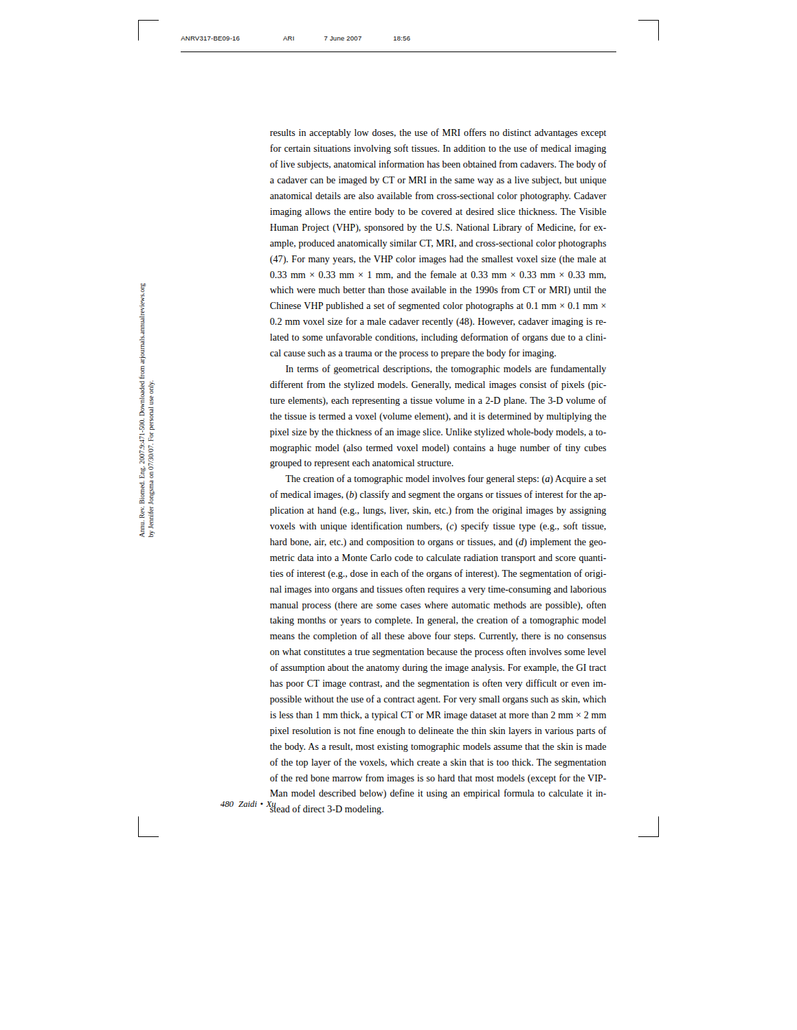ANRV317-BE09-16 ARI 7 June 200718:56
Annu. Rev. Biomed. Eng. 2007.9:471-500. Downloaded from arjournals.annualreviews.org by Jennifer Jongsma on 07/30/07. For personal use only.
results in acceptably low doses, the use of MRI offers no distinct advantages except for certain situations involving soft tissues. In addition to the use of medical imaging of live subjects, anatomical information has been obtained from cadavers. The body of a cadaver can be imaged by CT or MRI in the same way as a live subject, but unique anatomical details are also available from cross-sectional color photography. Cadaver imaging allows the entire body to be covered at desired slice thickness. The Visible Human Project (VHP), sponsored by the U.S. National Library of Medicine, for example, produced anatomically similar CT, MRI, and cross-sectional color photographs (47). For many years, the VHP color images had the smallest voxel size (the male at 0.33 mm × 0.33 mm × 1 mm, and the female at 0.33 mm × 0.33 mm × 0.33 mm, which were much better than those available in the 1990s from CT or MRI) until the Chinese VHP published a set of segmented color photographs at 0.1 mm × 0.1 mm × 0.2 mm voxel size for a male cadaver recently (48). However, cadaver imaging is related to some unfavorable conditions, including deformation of organs due to a clinical cause such as a trauma or the process to prepare the body for imaging.
In terms of geometrical descriptions, the tomographic models are fundamentally different from the stylized models. Generally, medical images consist of pixels (picture elements), each representing a tissue volume in a 2-D plane. The 3-D volume of the tissue is termed a voxel (volume element), and it is determined by multiplying the pixel size by the thickness of an image slice. Unlike stylized whole-body models, a tomographic model (also termed voxel model) contains a huge number of tiny cubes grouped to represent each anatomical structure.
The creation of a tomographic model involves four general steps: (a) Acquire a set of medical images, (b) classify and segment the organs or tissues of interest for the application at hand (e.g., lungs, liver, skin, etc.) from the original images by assigning voxels with unique identification numbers, (c) specify tissue type (e.g., soft tissue, hard bone, air, etc.) and composition to organs or tissues, and (d) implement the geometric data into a Monte Carlo code to calculate radiation transport and score quantities of interest (e.g., dose in each of the organs of interest). The segmentation of original images into organs and tissues often requires a very time-consuming and laborious manual process (there are some cases where automatic methods are possible), often taking months or years to complete. In general, the creation of a tomographic model means the completion of all these above four steps. Currently, there is no consensus on what constitutes a true segmentation because the process often involves some level of assumption about the anatomy during the image analysis. For example, the GI tract has poor CT image contrast, and the segmentation is often very difficult or even impossible without the use of a contract agent. For very small organs such as skin, which is less than 1 mm thick, a typical CT or MR image dataset at more than 2 mm × 2 mm pixel resolution is not fine enough to delineate the thin skin layers in various parts of the body. As a result, most existing tomographic models assume that the skin is made of the top layer of the voxels, which create a skin that is too thick. The segmentation of the red bone marrow from images is so hard that most models (except for the VIP-Man model described below) define it using an empirical formula to calculate it instead of direct 3-D modeling.
480 Zaidi•Xu